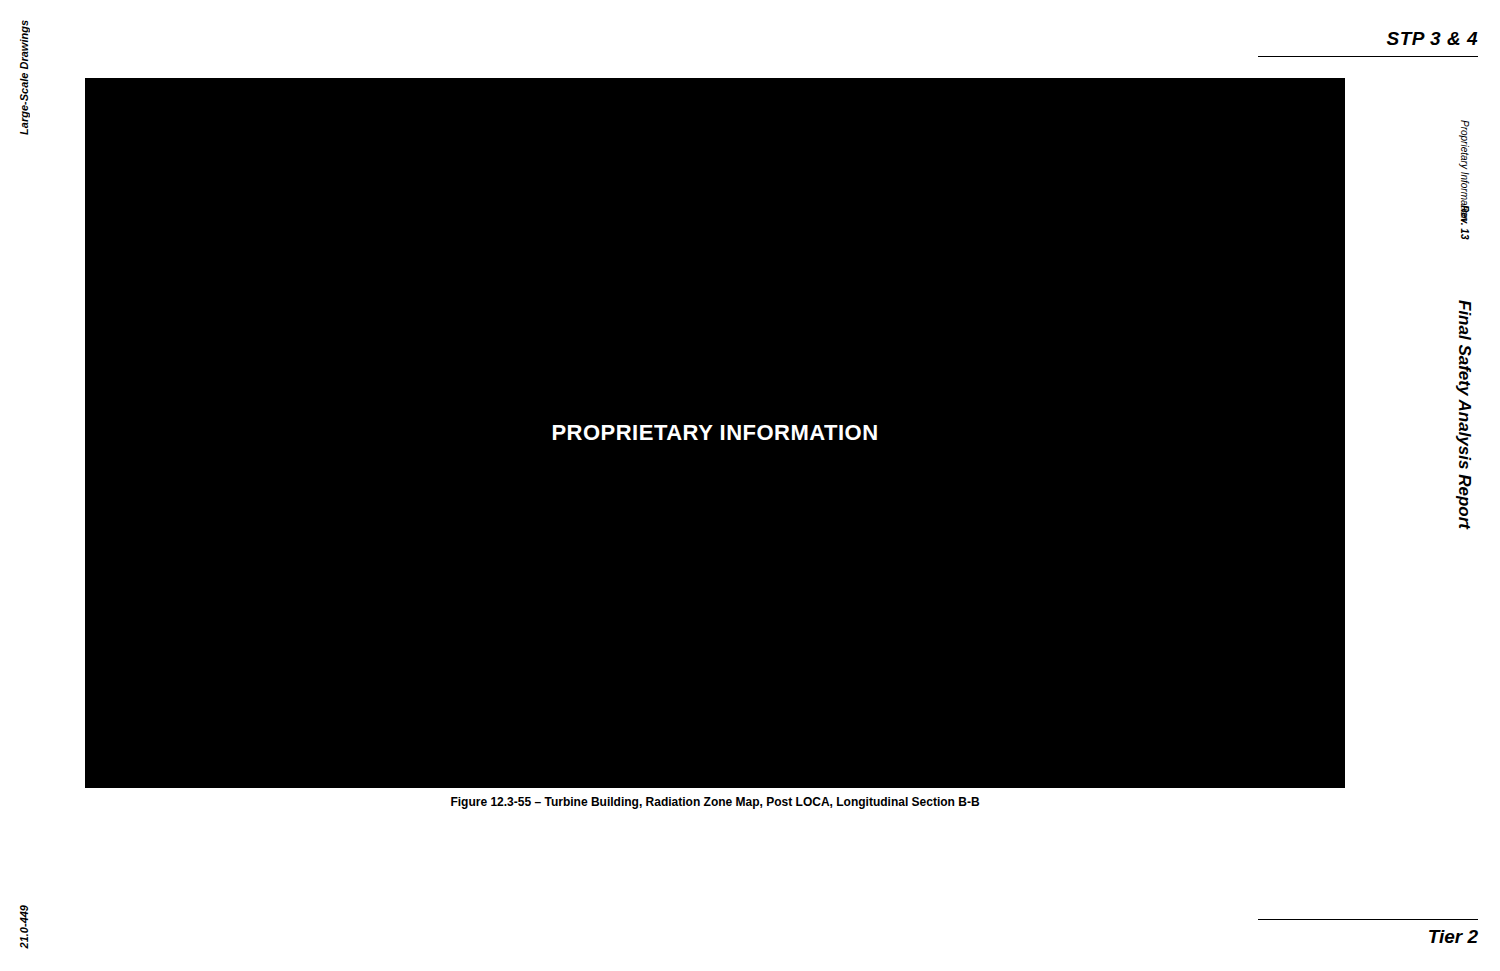Large-Scale Drawings
21.0-449
STP 3 & 4
Proprietary Information
Rev. 13
Final Safety Analysis Report
PROPRIETARY INFORMATION
Figure 12.3-55 – Turbine Building, Radiation Zone Map, Post LOCA, Longitudinal Section B-B
Tier 2